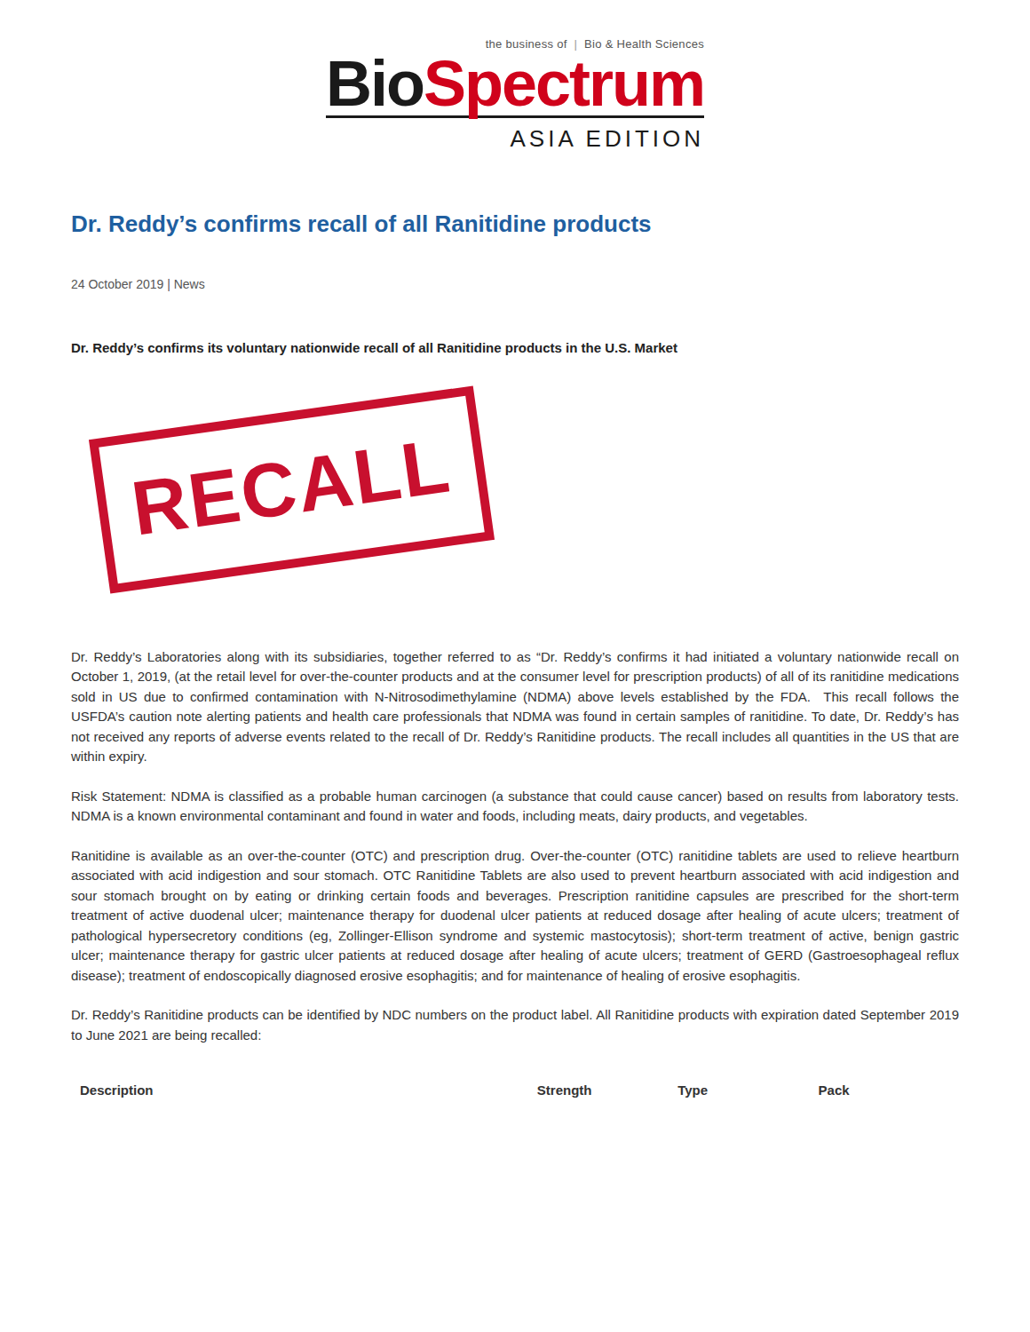the business of | Bio & Health Sciences
Bio Spectrum
ASIA EDITION
Dr. Reddy’s confirms recall of all Ranitidine products
24 October 2019 | News
Dr. Reddy’s confirms its voluntary nationwide recall of all Ranitidine products in the U.S. Market
RECALL
Dr. Reddy’s Laboratories along with its subsidiaries, together referred to as “Dr. Reddy’s confirms it had initiated a voluntary nationwide recall on October 1, 2019, (at the retail level for over-the-counter products and at the consumer level for prescription products) of all of its ranitidine medications sold in US due to confirmed contamination with N-Nitrosodimethylamine (NDMA) above levels established by the FDA. This recall follows the USFDA’s caution note alerting patients and health care professionals that NDMA was found in certain samples of ranitidine. To date, Dr. Reddy’s has not received any reports of adverse events related to the recall of Dr. Reddy’s Ranitidine products. The recall includes all quantities in the US that are within expiry.
Risk Statement: NDMA is classified as a probable human carcinogen (a substance that could cause cancer) based on results from laboratory tests. NDMA is a known environmental contaminant and found in water and foods, including meats, dairy products, and vegetables.
Ranitidine is available as an over-the-counter (OTC) and prescription drug. Over-the-counter (OTC) ranitidine tablets are used to relieve heartburn associated with acid indigestion and sour stomach. OTC Ranitidine Tablets are also used to prevent heartburn associated with acid indigestion and sour stomach brought on by eating or drinking certain foods and beverages. Prescription ranitidine capsules are prescribed for the short-term treatment of active duodenal ulcer; maintenance therapy for duodenal ulcer patients at reduced dosage after healing of acute ulcers; treatment of pathological hypersecretory conditions (eg, Zollinger-Ellison syndrome and systemic mastocytosis); short-term treatment of active, benign gastric ulcer; maintenance therapy for gastric ulcer patients at reduced dosage after healing of acute ulcers; treatment of GERD (Gastroesophageal reflux disease); treatment of endoscopically diagnosed erosive esophagitis; and for maintenance of healing of erosive esophagitis.
Dr. Reddy’s Ranitidine products can be identified by NDC numbers on the product label. All Ranitidine products with expiration dated September 2019 to June 2021 are being recalled:
Description
Strength
Type
Pack